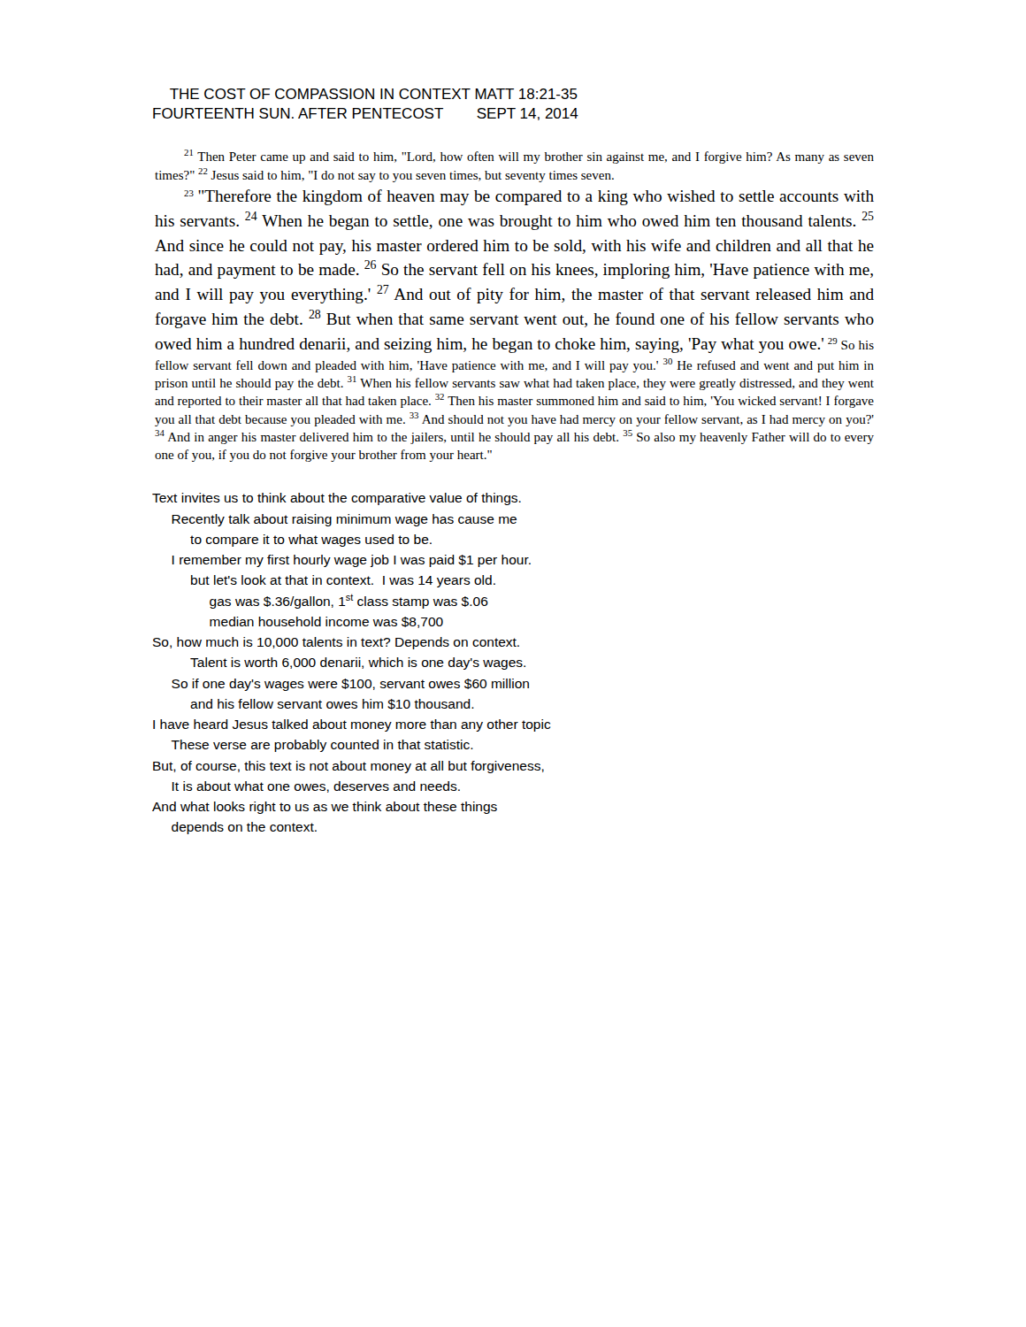THE COST OF COMPASSION IN CONTEXT MATT 18:21-35 FOURTEENTH SUN. AFTER PENTECOST SEPT 14, 2014
21 Then Peter came up and said to him, "Lord, how often will my brother sin against me, and I forgive him? As many as seven times?" 22 Jesus said to him, "I do not say to you seven times, but seventy times seven.
23 "Therefore the kingdom of heaven may be compared to a king who wished to settle accounts with his servants. 24 When he began to settle, one was brought to him who owed him ten thousand talents. 25 And since he could not pay, his master ordered him to be sold, with his wife and children and all that he had, and payment to be made. 26 So the servant fell on his knees, imploring him, 'Have patience with me, and I will pay you everything.' 27 And out of pity for him, the master of that servant released him and forgave him the debt. 28 But when that same servant went out, he found one of his fellow servants who owed him a hundred denarii, and seizing him, he began to choke him, saying, 'Pay what you owe.' 29 So his fellow servant fell down and pleaded with him, 'Have patience with me, and I will pay you.' 30 He refused and went and put him in prison until he should pay the debt. 31 When his fellow servants saw what had taken place, they were greatly distressed, and they went and reported to their master all that had taken place. 32 Then his master summoned him and said to him, 'You wicked servant! I forgave you all that debt because you pleaded with me. 33 And should not you have had mercy on your fellow servant, as I had mercy on you?' 34 And in anger his master delivered him to the jailers, until he should pay all his debt. 35 So also my heavenly Father will do to every one of you, if you do not forgive your brother from your heart."
Text invites us to think about the comparative value of things. Recently talk about raising minimum wage has cause me to compare it to what wages used to be. I remember my first hourly wage job I was paid $1 per hour. but let's look at that in context. I was 14 years old. gas was $.36/gallon, 1st class stamp was $.06 median household income was $8,700 So, how much is 10,000 talents in text? Depends on context. Talent is worth 6,000 denarii, which is one day's wages. So if one day's wages were $100, servant owes $60 million and his fellow servant owes him $10 thousand. I have heard Jesus talked about money more than any other topic These verse are probably counted in that statistic. But, of course, this text is not about money at all but forgiveness, It is about what one owes, deserves and needs. And what looks right to us as we think about these things depends on the context.